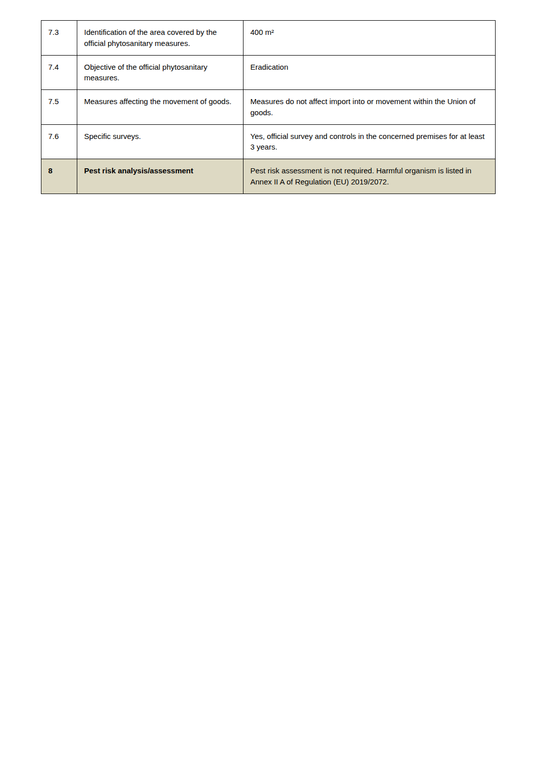| 7.3 | Identification of the area covered by the official phytosanitary measures. | 400 m² |
| 7.4 | Objective of the official phytosanitary measures. | Eradication |
| 7.5 | Measures affecting the movement of goods. | Measures do not affect import into or movement within the Union of goods. |
| 7.6 | Specific surveys. | Yes, official survey and controls in the concerned premises for at least 3 years. |
| 8 | Pest risk analysis/assessment | Pest risk assessment is not required. Harmful organism is listed in Annex II A of Regulation (EU) 2019/2072. |